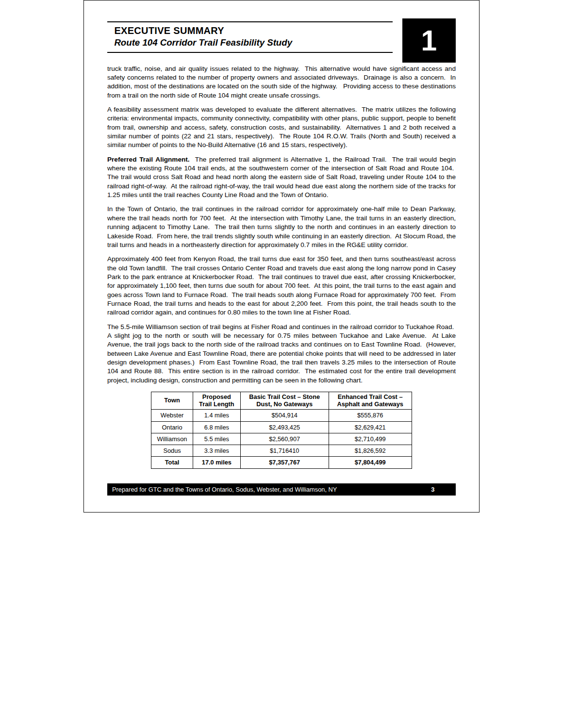EXECUTIVE SUMMARY
Route 104 Corridor Trail Feasibility Study
1
truck traffic, noise, and air quality issues related to the highway. This alternative would have significant access and safety concerns related to the number of property owners and associated driveways. Drainage is also a concern. In addition, most of the destinations are located on the south side of the highway. Providing access to these destinations from a trail on the north side of Route 104 might create unsafe crossings.
A feasibility assessment matrix was developed to evaluate the different alternatives. The matrix utilizes the following criteria: environmental impacts, community connectivity, compatibility with other plans, public support, people to benefit from trail, ownership and access, safety, construction costs, and sustainability. Alternatives 1 and 2 both received a similar number of points (22 and 21 stars, respectively). The Route 104 R.O.W. Trails (North and South) received a similar number of points to the No-Build Alternative (16 and 15 stars, respectively).
Preferred Trail Alignment. The preferred trail alignment is Alternative 1, the Railroad Trail. The trail would begin where the existing Route 104 trail ends, at the southwestern corner of the intersection of Salt Road and Route 104. The trail would cross Salt Road and head north along the eastern side of Salt Road, traveling under Route 104 to the railroad right-of-way. At the railroad right-of-way, the trail would head due east along the northern side of the tracks for 1.25 miles until the trail reaches County Line Road and the Town of Ontario.
In the Town of Ontario, the trail continues in the railroad corridor for approximately one-half mile to Dean Parkway, where the trail heads north for 700 feet. At the intersection with Timothy Lane, the trail turns in an easterly direction, running adjacent to Timothy Lane. The trail then turns slightly to the north and continues in an easterly direction to Lakeside Road. From here, the trail trends slightly south while continuing in an easterly direction. At Slocum Road, the trail turns and heads in a northeasterly direction for approximately 0.7 miles in the RG&E utility corridor.
Approximately 400 feet from Kenyon Road, the trail turns due east for 350 feet, and then turns southeast/east across the old Town landfill. The trail crosses Ontario Center Road and travels due east along the long narrow pond in Casey Park to the park entrance at Knickerbocker Road. The trail continues to travel due east, after crossing Knickerbocker, for approximately 1,100 feet, then turns due south for about 700 feet. At this point, the trail turns to the east again and goes across Town land to Furnace Road. The trail heads south along Furnace Road for approximately 700 feet. From Furnace Road, the trail turns and heads to the east for about 2,200 feet. From this point, the trail heads south to the railroad corridor again, and continues for 0.80 miles to the town line at Fisher Road.
The 5.5-mile Williamson section of trail begins at Fisher Road and continues in the railroad corridor to Tuckahoe Road. A slight jog to the north or south will be necessary for 0.75 miles between Tuckahoe and Lake Avenue. At Lake Avenue, the trail jogs back to the north side of the railroad tracks and continues on to East Townline Road. (However, between Lake Avenue and East Townline Road, there are potential choke points that will need to be addressed in later design development phases.) From East Townline Road, the trail then travels 3.25 miles to the intersection of Route 104 and Route 88. This entire section is in the railroad corridor. The estimated cost for the entire trail development project, including design, construction and permitting can be seen in the following chart.
| Town | Proposed Trail Length | Basic Trail Cost – Stone Dust, No Gateways | Enhanced Trail Cost – Asphalt and Gateways |
| --- | --- | --- | --- |
| Webster | 1.4 miles | $504,914 | $555,876 |
| Ontario | 6.8 miles | $2,493,425 | $2,629,421 |
| Williamson | 5.5 miles | $2,560,907 | $2,710,499 |
| Sodus | 3.3 miles | $1,716410 | $1,826,592 |
| Total | 17.0 miles | $7,357,767 | $7,804,499 |
Prepared for GTC and the Towns of Ontario, Sodus, Webster, and Williamson, NY 3